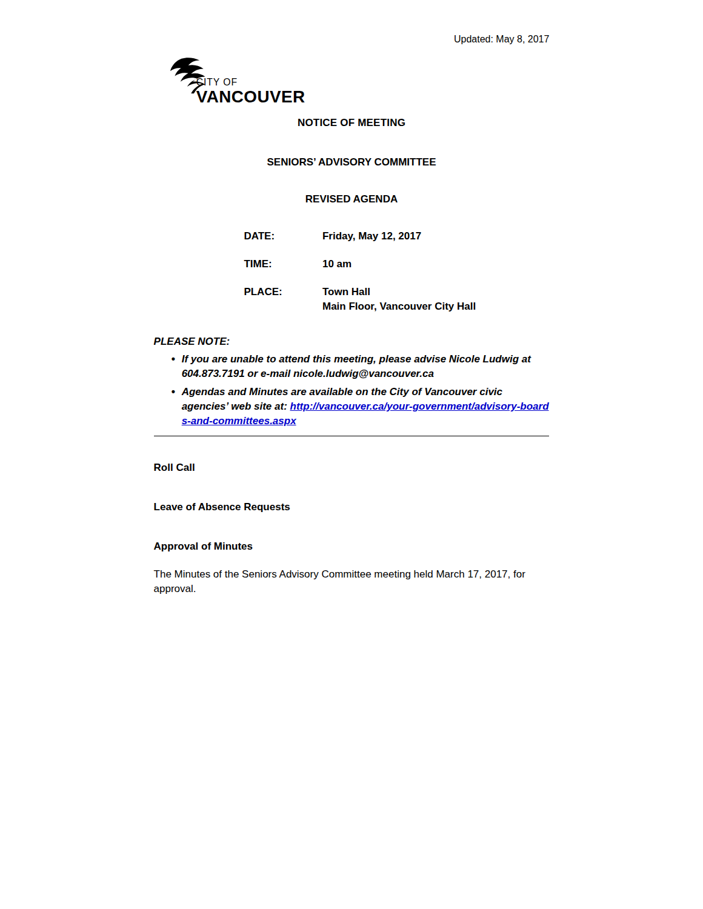Updated: May 8, 2017
CITY OF VANCOUVER
NOTICE OF MEETING
SENIORS’ ADVISORY COMMITTEE
REVISED AGENDA
| DATE: | Friday, May 12, 2017 |
| TIME: | 10 am |
| PLACE: | Town Hall Main Floor, Vancouver City Hall |
PLEASE NOTE:
If you are unable to attend this meeting, please advise Nicole Ludwig at 604.873.7191 or e-mail nicole.ludwig@vancouver.ca
Agendas and Minutes are available on the City of Vancouver civic agencies’ web site at: http://vancouver.ca/your-government/advisory-boards-and-committees.aspx
Roll Call
Leave of Absence Requests
Approval of Minutes
The Minutes of the Seniors Advisory Committee meeting held March 17, 2017, for approval.